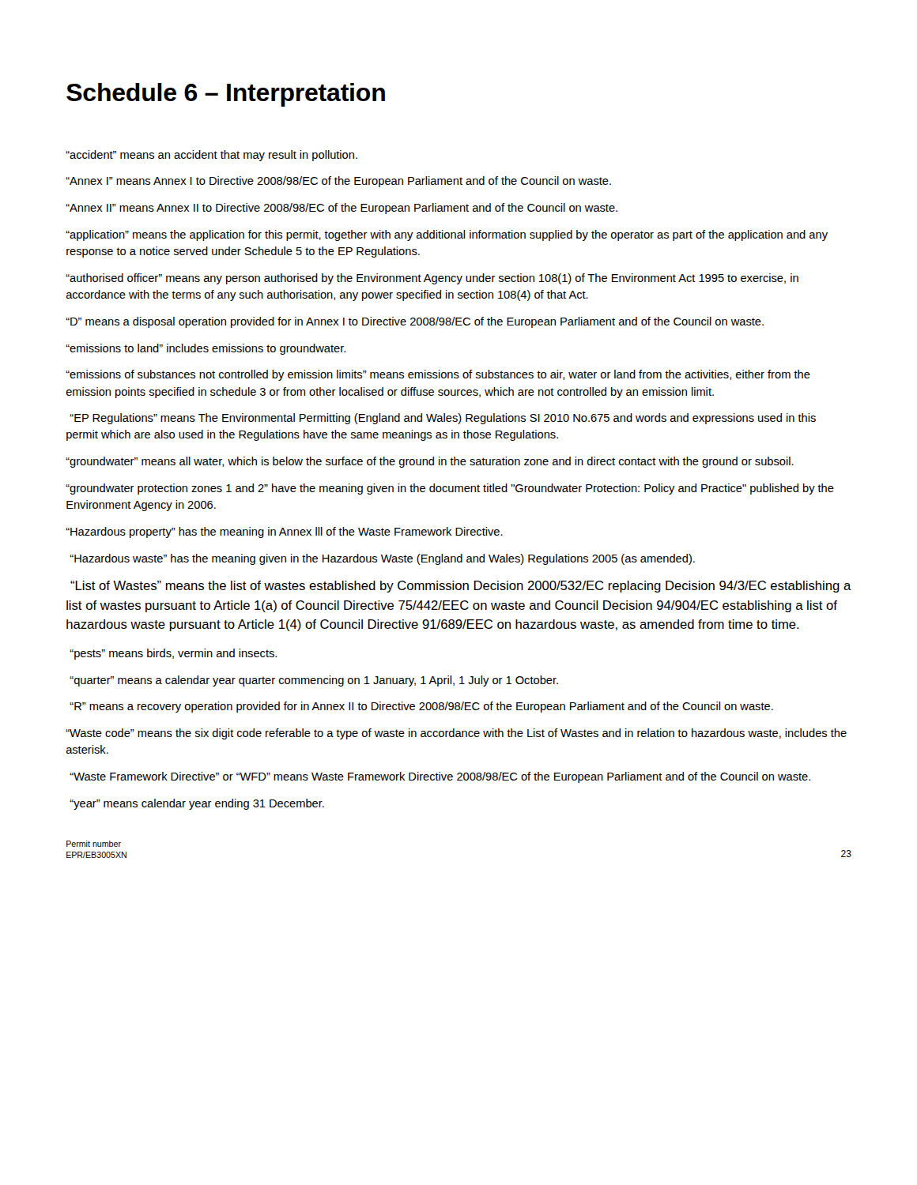Schedule 6 – Interpretation
“accident” means an accident that may result in pollution.
“Annex I” means Annex I to Directive 2008/98/EC of the European Parliament and of the Council on waste.
“Annex II” means Annex II to Directive 2008/98/EC of the European Parliament and of the Council on waste.
“application” means the application for this permit, together with any additional information supplied by the operator as part of the application and any response to a notice served under Schedule 5 to the EP Regulations.
“authorised officer” means any person authorised by the Environment Agency under section 108(1) of The Environment Act 1995 to exercise, in accordance with the terms of any such authorisation, any power specified in section 108(4) of that Act.
“D” means a disposal operation provided for in Annex I to Directive 2008/98/EC of the European Parliament and of the Council on waste.
“emissions to land” includes emissions to groundwater.
“emissions of substances not controlled by emission limits” means emissions of substances to air, water or land from the activities, either from the emission points specified in schedule 3 or from other localised or diffuse sources, which are not controlled by an emission limit.
“EP Regulations” means The Environmental Permitting (England and Wales) Regulations SI 2010 No.675 and words and expressions used in this permit which are also used in the Regulations have the same meanings as in those Regulations.
“groundwater” means all water, which is below the surface of the ground in the saturation zone and in direct contact with the ground or subsoil.
“groundwater protection zones 1 and 2” have the meaning given in the document titled "Groundwater Protection: Policy and Practice" published by the Environment Agency in 2006.
“Hazardous property” has the meaning in Annex lll of the Waste Framework Directive.
“Hazardous waste” has the meaning given in the Hazardous Waste (England and Wales) Regulations 2005 (as amended).
“List of Wastes” means the list of wastes established by Commission Decision 2000/532/EC replacing Decision 94/3/EC establishing a list of wastes pursuant to Article 1(a) of Council Directive 75/442/EEC on waste and Council Decision 94/904/EC establishing a list of hazardous waste pursuant to Article 1(4) of Council Directive 91/689/EEC on hazardous waste, as amended from time to time.
“pests” means birds, vermin and insects.
“quarter” means a calendar year quarter commencing on 1 January, 1 April, 1 July or 1 October.
“R” means a recovery operation provided for in Annex II to Directive 2008/98/EC of the European Parliament and of the Council on waste.
“Waste code” means the six digit code referable to a type of waste in accordance with the List of Wastes and in relation to hazardous waste, includes the asterisk.
“Waste Framework Directive” or “WFD” means Waste Framework Directive 2008/98/EC of the European Parliament and of the Council on waste.
“year” means calendar year ending 31 December.
Permit number
EPR/EB3005XN 23